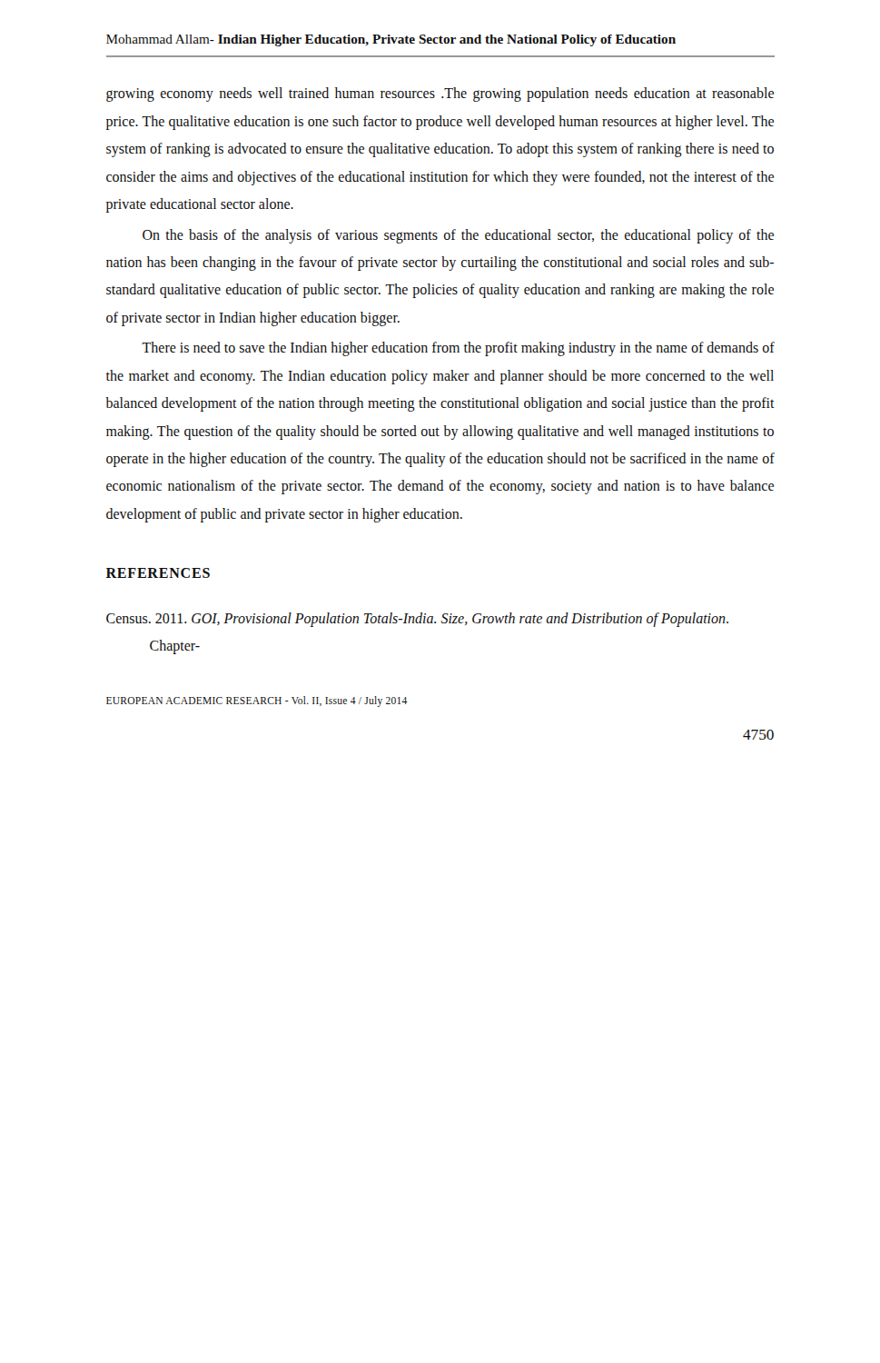Mohammad Allam- Indian Higher Education, Private Sector and the National Policy of Education
growing economy needs well trained human resources .The growing population needs education at reasonable price. The qualitative education is one such factor to produce well developed human resources at higher level. The system of ranking is advocated to ensure the qualitative education. To adopt this system of ranking there is need to consider the aims and objectives of the educational institution for which they were founded, not the interest of the private educational sector alone.
On the basis of the analysis of various segments of the educational sector, the educational policy of the nation has been changing in the favour of private sector by curtailing the constitutional and social roles and sub-standard qualitative education of public sector. The policies of quality education and ranking are making the role of private sector in Indian higher education bigger.
There is need to save the Indian higher education from the profit making industry in the name of demands of the market and economy. The Indian education policy maker and planner should be more concerned to the well balanced development of the nation through meeting the constitutional obligation and social justice than the profit making. The question of the quality should be sorted out by allowing qualitative and well managed institutions to operate in the higher education of the country. The quality of the education should not be sacrificed in the name of economic nationalism of the private sector. The demand of the economy, society and nation is to have balance development of public and private sector in higher education.
REFERENCES
Census. 2011. GOI, Provisional Population Totals-India. Size, Growth rate and Distribution of Population. Chapter-
EUROPEAN ACADEMIC RESEARCH - Vol. II, Issue 4 / July 2014
4750